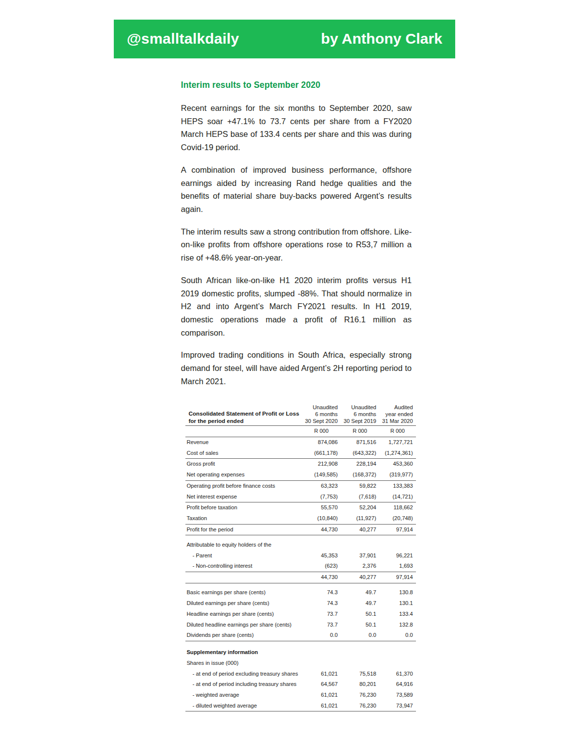@smalltalkdaily
by Anthony Clark
Interim results to September 2020
Recent earnings for the six months to September 2020, saw HEPS soar +47.1% to 73.7 cents per share from a FY2020 March HEPS base of 133.4 cents per share and this was during Covid-19 period.
A combination of improved business performance, offshore earnings aided by increasing Rand hedge qualities and the benefits of material share buy-backs powered Argent’s results again.
The interim results saw a strong contribution from offshore. Like-on-like profits from offshore operations rose to R53,7 million a rise of +48.6% year-on-year.
South African like-on-like H1 2020 interim profits versus H1 2019 domestic profits, slumped -88%. That should normalize in H2 and into Argent’s March FY2021 results. In H1 2019, domestic operations made a profit of R16.1 million as comparison.
Improved trading conditions in South Africa, especially strong demand for steel, will have aided Argent’s 2H reporting period to March 2021.
| Consolidated Statement of Profit or Loss for the period ended | Unaudited 6 months 30 Sept 2020 | Unaudited 6 months 30 Sept 2019 | Audited year ended 31 Mar 2020 |
| --- | --- | --- | --- |
| | R 000 | R 000 | R 000 |
| Revenue | 874,086 | 871,516 | 1,727,721 |
| Cost of sales | (661,178) | (643,322) | (1,274,361) |
| Gross profit | 212,908 | 228,194 | 453,360 |
| Net operating expenses | (149,585) | (168,372) | (319,977) |
| Operating profit before finance costs | 63,323 | 59,822 | 133,383 |
| Net interest expense | (7,753) | (7,618) | (14,721) |
| Profit before taxation | 55,570 | 52,204 | 118,662 |
| Taxation | (10,840) | (11,927) | (20,748) |
| Profit for the period | 44,730 | 40,277 | 97,914 |
| Attributable to equity holders of the | | | |
| - Parent | 45,353 | 37,901 | 96,221 |
| - Non-controlling interest | (623) | 2,376 | 1,693 |
| | 44,730 | 40,277 | 97,914 |
| Basic earnings per share (cents) | 74.3 | 49.7 | 130.8 |
| Diluted earnings per share (cents) | 74.3 | 49.7 | 130.1 |
| Headline earnings per share (cents) | 73.7 | 50.1 | 133.4 |
| Diluted headline earnings per share (cents) | 73.7 | 50.1 | 132.8 |
| Dividends per share (cents) | 0.0 | 0.0 | 0.0 |
| Supplementary information | | | |
| Shares in issue (000) | | | |
| - at end of period excluding treasury shares | 61,021 | 75,518 | 61,370 |
| - at end of period including treasury shares | 64,567 | 80,201 | 64,916 |
| - weighted average | 61,021 | 76,230 | 73,589 |
| - diluted weighted average | 61,021 | 76,230 | 73,947 |